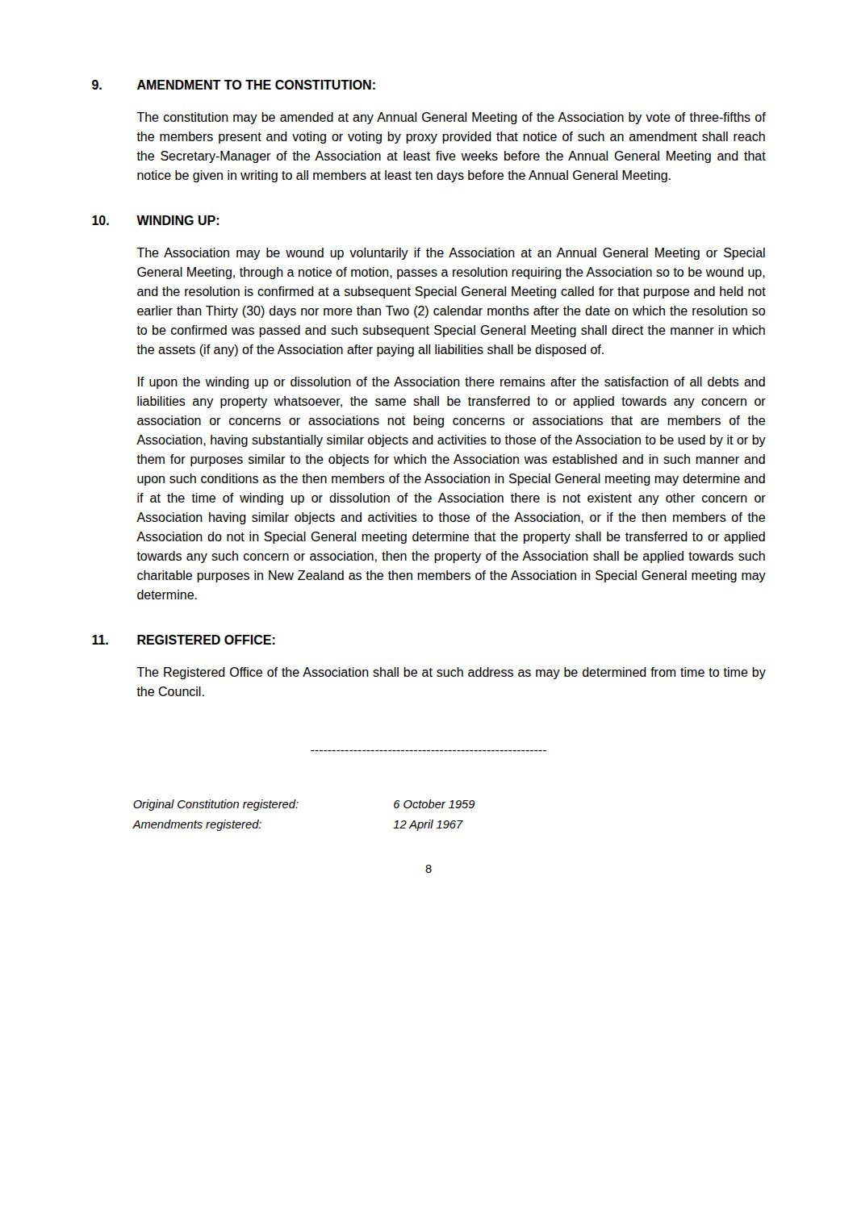9. Amendment to the Constitution:
The constitution may be amended at any Annual General Meeting of the Association by vote of three-fifths of the members present and voting or voting by proxy provided that notice of such an amendment shall reach the Secretary-Manager of the Association at least five weeks before the Annual General Meeting and that notice be given in writing to all members at least ten days before the Annual General Meeting.
10. Winding Up:
The Association may be wound up voluntarily if the Association at an Annual General Meeting or Special General Meeting, through a notice of motion, passes a resolution requiring the Association so to be wound up, and the resolution is confirmed at a subsequent Special General Meeting called for that purpose and held not earlier than Thirty (30) days nor more than Two (2) calendar months after the date on which the resolution so to be confirmed was passed and such subsequent Special General Meeting shall direct the manner in which the assets (if any) of the Association after paying all liabilities shall be disposed of.
If upon the winding up or dissolution of the Association there remains after the satisfaction of all debts and liabilities any property whatsoever, the same shall be transferred to or applied towards any concern or association or concerns or associations not being concerns or associations that are members of the Association, having substantially similar objects and activities to those of the Association to be used by it or by them for purposes similar to the objects for which the Association was established and in such manner and upon such conditions as the then members of the Association in Special General meeting may determine and if at the time of winding up or dissolution of the Association there is not existent any other concern or Association having similar objects and activities to those of the Association, or if the then members of the Association do not in Special General meeting determine that the property shall be transferred to or applied towards any such concern or association, then the property of the Association shall be applied towards such charitable purposes in New Zealand as the then members of the Association in Special General meeting may determine.
11. Registered Office:
The Registered Office of the Association shall be at such address as may be determined from time to time by the Council.
-------------------------------------------------------
| Original Constitution registered: | 6 October 1959 |
| Amendments registered: | 12 April 1967 |
8